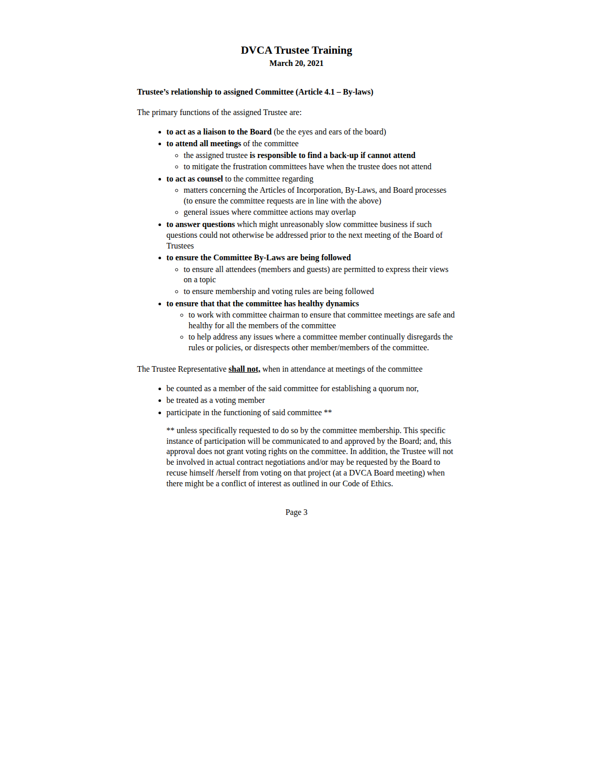DVCA Trustee Training
March 20, 2021
Trustee’s relationship to assigned Committee (Article 4.1 – By-laws)
The primary functions of the assigned Trustee are:
to act as a liaison to the Board (be the eyes and ears of the board)
to attend all meetings of the committee
the assigned trustee is responsible to find a back-up if cannot attend
to mitigate the frustration committees have when the trustee does not attend
to act as counsel to the committee regarding
matters concerning the Articles of Incorporation, By-Laws, and Board processes (to ensure the committee requests are in line with the above)
general issues where committee actions may overlap
to answer questions which might unreasonably slow committee business if such questions could not otherwise be addressed prior to the next meeting of the Board of Trustees
to ensure the Committee By-Laws are being followed
to ensure all attendees (members and guests) are permitted to express their views on a topic
to ensure membership and voting rules are being followed
to ensure that that the committee has healthy dynamics
to work with committee chairman to ensure that committee meetings are safe and healthy for all the members of the committee
to help address any issues where a committee member continually disregards the rules or policies, or disrespects other member/members of the committee.
The Trustee Representative shall not, when in attendance at meetings of the committee
be counted as a member of the said committee for establishing a quorum nor,
be treated as a voting member
participate in the functioning of said committee **
** unless specifically requested to do so by the committee membership. This specific instance of participation will be communicated to and approved by the Board; and, this approval does not grant voting rights on the committee. In addition, the Trustee will not be involved in actual contract negotiations and/or may be requested by the Board to recuse himself /herself from voting on that project (at a DVCA Board meeting) when there might be a conflict of interest as outlined in our Code of Ethics.
Page 3